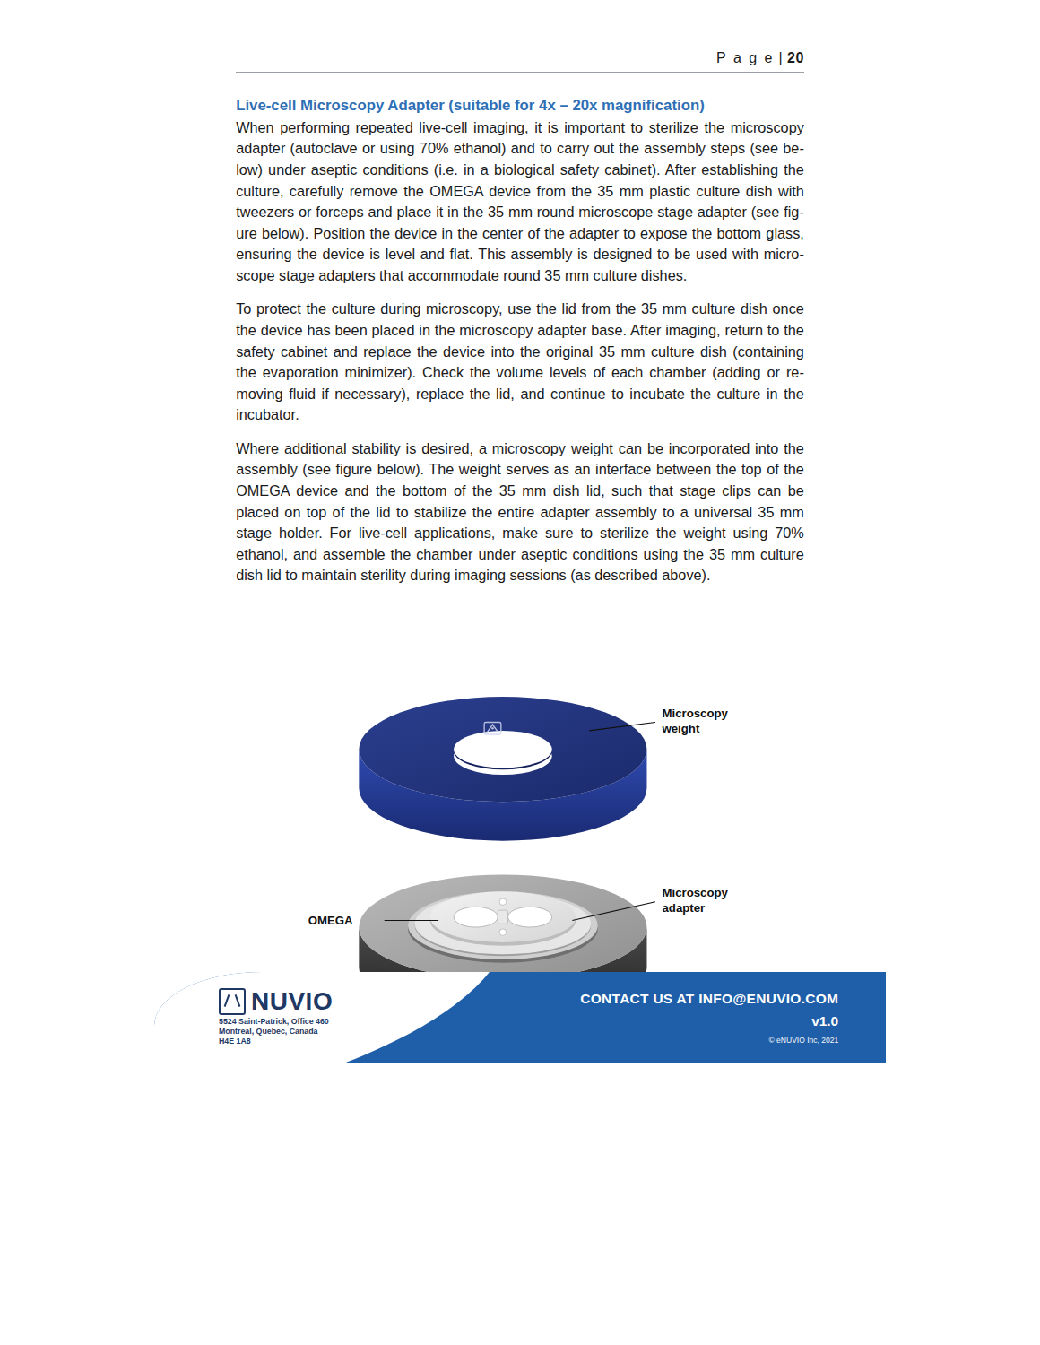P a g e | 20
Live-cell Microscopy Adapter (suitable for 4x – 20x magnification)
When performing repeated live-cell imaging, it is important to sterilize the microscopy adapter (autoclave or using 70% ethanol) and to carry out the assembly steps (see below) under aseptic conditions (i.e. in a biological safety cabinet). After establishing the culture, carefully remove the OMEGA device from the 35 mm plastic culture dish with tweezers or forceps and place it in the 35 mm round microscope stage adapter (see figure below). Position the device in the center of the adapter to expose the bottom glass, ensuring the device is level and flat. This assembly is designed to be used with microscope stage adapters that accommodate round 35 mm culture dishes.
To protect the culture during microscopy, use the lid from the 35 mm culture dish once the device has been placed in the microscopy adapter base. After imaging, return to the safety cabinet and replace the device into the original 35 mm culture dish (containing the evaporation minimizer). Check the volume levels of each chamber (adding or removing fluid if necessary), replace the lid, and continue to incubate the culture in the incubator.
Where additional stability is desired, a microscopy weight can be incorporated into the assembly (see figure below). The weight serves as an interface between the top of the OMEGA device and the bottom of the 35 mm dish lid, such that stage clips can be placed on top of the lid to stabilize the entire adapter assembly to a universal 35 mm stage holder. For live-cell applications, make sure to sterilize the weight using 70% ethanol, and assemble the chamber under aseptic conditions using the 35 mm culture dish lid to maintain sterility during imaging sessions (as described above).
Microscopy weight Microscopy adapter OMEGA
NUVIO
5524 Saint-Patrick, Office 460
Montreal, Quebec, Canada
H4E 1A8
CONTACT US AT INFO@ENUVIO.COM
v1.0
© eNUVIO Inc, 2021